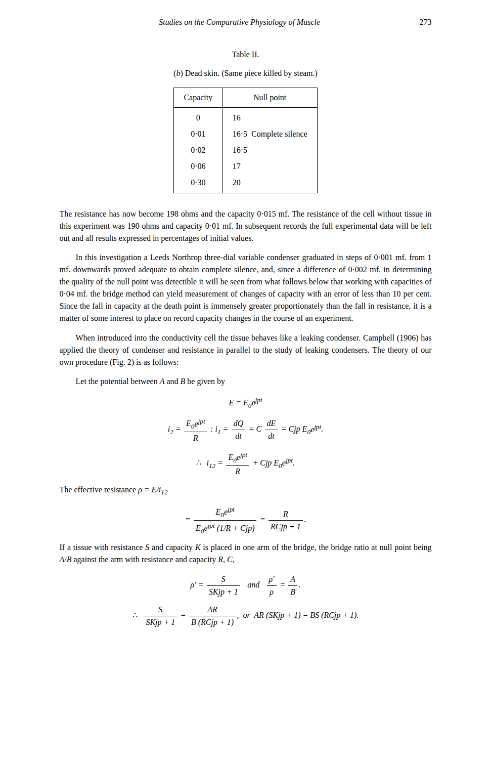Studies on the Comparative Physiology of Muscle 273
Table II.
(b) Dead skin. (Same piece killed by steam.)
| Capacity | Null point |
| --- | --- |
| 0 | 16 |
| 0·01 | 16·5 Complete silence |
| 0·02 | 16·5 |
| 0·06 | 17 |
| 0·30 | 20 |
The resistance has now become 198 ohms and the capacity 0·015 mf. The resistance of the cell without tissue in this experiment was 190 ohms and capacity 0·01 mf. In subsequent records the full experimental data will be left out and all results expressed in percentages of initial values.
In this investigation a Leeds Northrop three-dial variable condenser graduated in steps of 0·001 mf. from 1 mf. downwards proved adequate to obtain complete silence, and, since a difference of 0·002 mf. in determining the quality of the null point was detectible it will be seen from what follows below that working with capacities of 0·04 mf. the bridge method can yield measurement of changes of capacity with an error of less than 10 per cent. Since the fall in capacity at the death point is immensely greater proportionately than the fall in resistance, it is a matter of some interest to place on record capacity changes in the course of an experiment.
When introduced into the conductivity cell the tissue behaves like a leaking condenser. Campbell (1906) has applied the theory of condenser and resistance in parallel to the study of leaking condensers. The theory of our own procedure (Fig. 2) is as follows:
Let the potential between A and B be given by
E = E0ejpt
i2 = E0ejpt R : i1 = dQ dt = C dE dt = Cjp E0ejpt.
∴ i12 = E0ejpt R + Cjp E0ejpt.
The effective resistance ρ = E/i12
= E0ejpt E0ejpt (1/R + Cjp) = RRCjp + 1.
If a tissue with resistance S and capacity K is placed in one arm of the bridge, the bridge ratio at null point being A/B against the arm with resistance and capacity R, C,
ρ′ = SSKjp + 1 and ρ′ρ = AB.
∴ SSKjp + 1 = AR B (RCjp + 1), or AR (SKjp + 1) = BS (RCjp + 1).